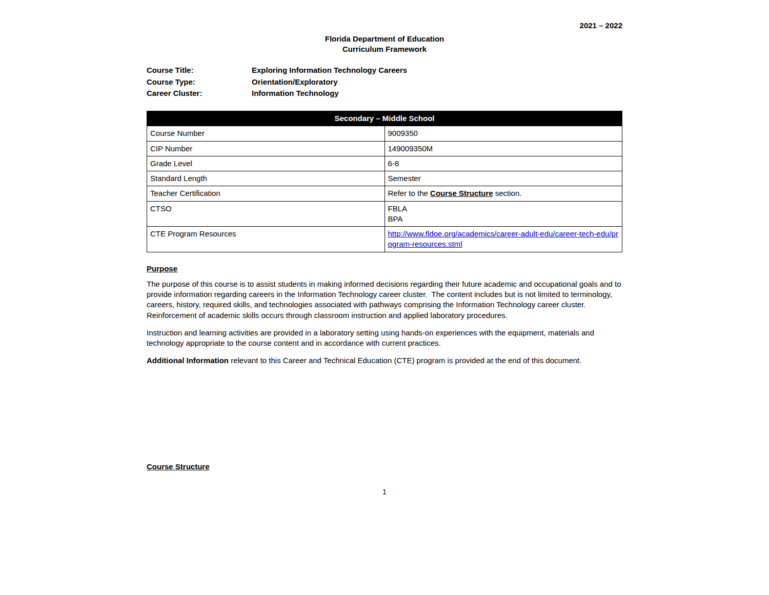2021 – 2022
Florida Department of Education Curriculum Framework
| Course Title: | Exploring Information Technology Careers |
| Course Type: | Orientation/Exploratory |
| Career Cluster: | Information Technology |
| Secondary – Middle School |
| --- |
| Course Number | 9009350 |
| CIP Number | 149009350M |
| Grade Level | 6-8 |
| Standard Length | Semester |
| Teacher Certification | Refer to the Course Structure section. |
| CTSO | FBLA BPA |
| CTE Program Resources | http://www.fldoe.org/academics/career-adult-edu/career-tech-edu/program-resources.stml |
Purpose
The purpose of this course is to assist students in making informed decisions regarding their future academic and occupational goals and to provide information regarding careers in the Information Technology career cluster. The content includes but is not limited to terminology, careers, history, required skills, and technologies associated with pathways comprising the Information Technology career cluster. Reinforcement of academic skills occurs through classroom instruction and applied laboratory procedures.
Instruction and learning activities are provided in a laboratory setting using hands-on experiences with the equipment, materials and technology appropriate to the course content and in accordance with current practices.
Additional Information relevant to this Career and Technical Education (CTE) program is provided at the end of this document.
Course Structure
1